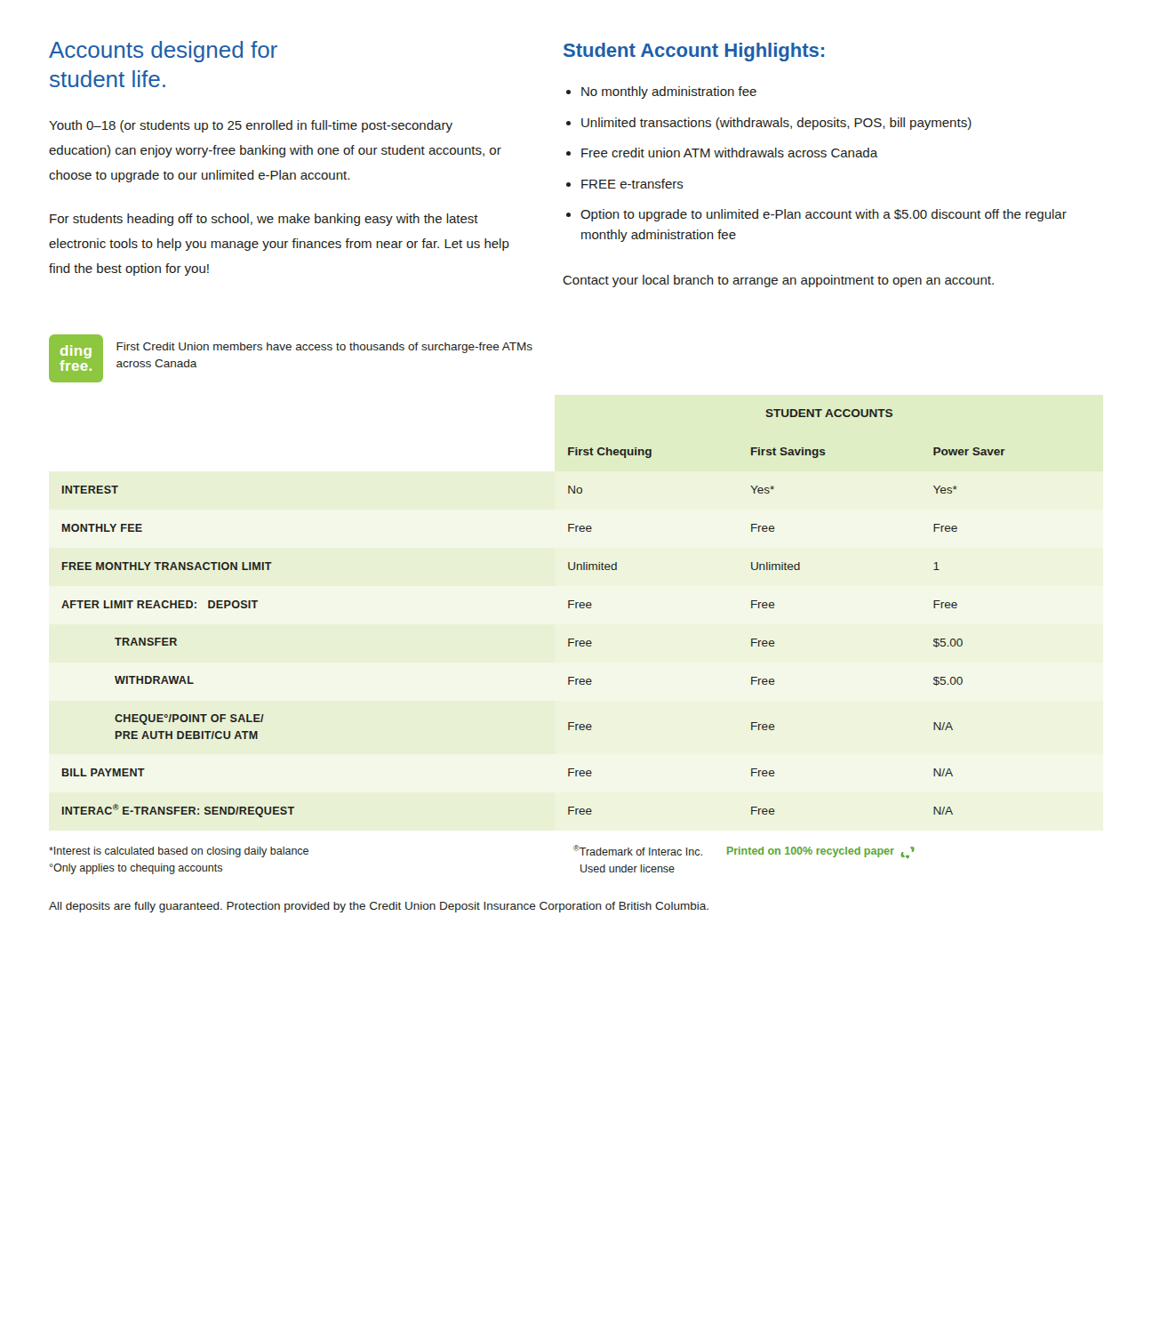Accounts designed for
student life.
Youth 0–18 (or students up to 25 enrolled in full-time post-secondary education) can enjoy worry-free banking with one of our student accounts, or choose to upgrade to our unlimited e-Plan account.
For students heading off to school, we make banking easy with the latest electronic tools to help you manage your finances from near or far. Let us help find the best option for you!
Student Account Highlights:
No monthly administration fee
Unlimited transactions (withdrawals, deposits, POS, bill payments)
Free credit union ATM withdrawals across Canada
FREE e-transfers
Option to upgrade to unlimited e-Plan account with a $5.00 discount off the regular monthly administration fee
Contact your local branch to arrange an appointment to open an account.
ding
free.
First Credit Union members have access to thousands of surcharge-free ATMs across Canada
| | STUDENT ACCOUNTS |
| --- | --- |
| | First Chequing | First Savings | Power Saver |
| INTEREST | No | Yes* | Yes* |
| MONTHLY FEE | Free | Free | Free |
| FREE MONTHLY TRANSACTION LIMIT | Unlimited | Unlimited | 1 |
| AFTER LIMIT REACHED: DEPOSIT | Free | Free | Free |
| TRANSFER | Free | Free | $5.00 |
| WITHDRAWAL | Free | Free | $5.00 |
| CHEQUE°/POINT OF SALE/ PRE AUTH DEBIT/CU ATM | Free | Free | N/A |
| BILL PAYMENT | Free | Free | N/A |
| INTERAC ® E-TRANSFER: SEND/REQUEST | Free | Free | N/A |
*Interest is calculated based on closing daily balance
°Only applies to chequing accounts
®Trademark of Interac Inc.
Used under license
Printed on 100% recycled paper
All deposits are fully guaranteed. Protection provided by the Credit Union Deposit Insurance Corporation of British Columbia.